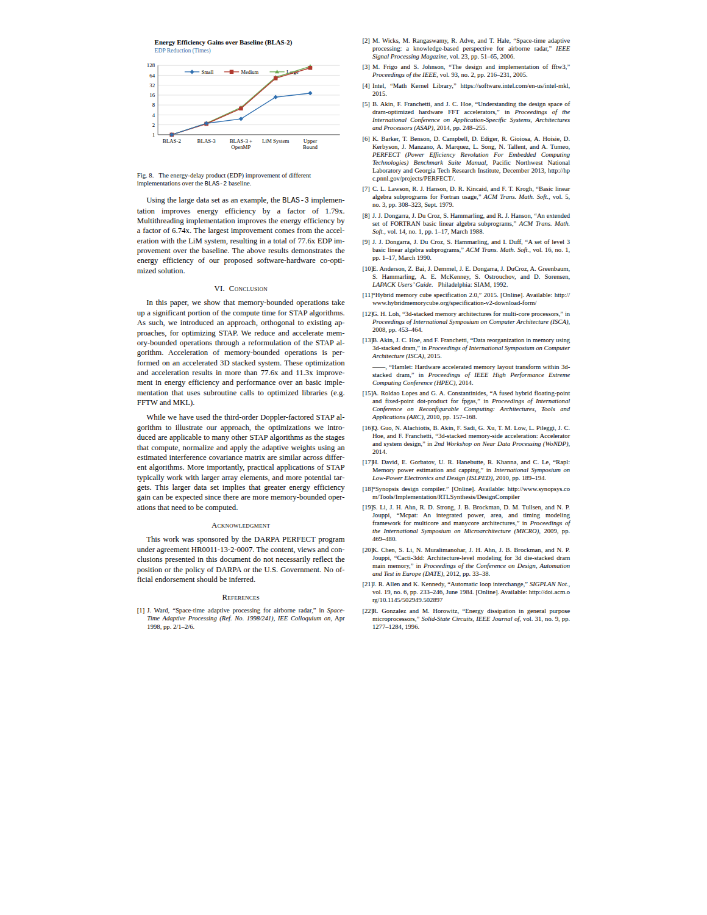Energy Efficiency Gains over Baseline (BLAS-2)
EDP Reduction (Times)
128 64 32 16 8 4 2 1 Small Medium Large BLAS-2 BLAS-3 BLAS-3 + OpenMP LiM System Upper Bound
Fig. 8. The energy-delay product (EDP) improvement of different implementations over the BLAS-2 baseline.
Using the large data set as an example, the BLAS-3 implementation improves energy efficiency by a factor of 1.79x. Multithreading implementation improves the energy efficiency by a factor of 6.74x. The largest improvement comes from the acceleration with the LiM system, resulting in a total of 77.6x EDP improvement over the baseline. The above results demonstrates the energy efficiency of our proposed software-hardware co-optimized solution.
VI. Conclusion
In this paper, we show that memory-bounded operations take up a significant portion of the compute time for STAP algorithms. As such, we introduced an approach, orthogonal to existing approaches, for optimizing STAP. We reduce and accelerate memory-bounded operations through a reformulation of the STAP algorithm. Acceleration of memory-bounded operations is performed on an accelerated 3D stacked system. These optimization and acceleration results in more than 77.6x and 11.3x improvement in energy efficiency and performance over an basic implementation that uses subroutine calls to optimized libraries (e.g. FFTW and MKL).
While we have used the third-order Doppler-factored STAP algorithm to illustrate our approach, the optimizations we introduced are applicable to many other STAP algorithms as the stages that compute, normalize and apply the adaptive weights using an estimated interference covariance matrix are similar across different algorithms. More importantly, practical applications of STAP typically work with larger array elements, and more potential targets. This larger data set implies that greater energy efficiency gain can be expected since there are more memory-bounded operations that need to be computed.
Acknowledgment
This work was sponsored by the DARPA PERFECT program under agreement HR0011-13-2-0007. The content, views and conclusions presented in this document do not necessarily reflect the position or the policy of DARPA or the U.S. Government. No official endorsement should be inferred.
References
J. Ward, “Space-time adaptive processing for airborne radar,” in Space-Time Adaptive Processing (Ref. No. 1998/241), IEE Colloquium on, Apr 1998, pp. 2/1–2/6.
M. Wicks, M. Rangaswamy, R. Adve, and T. Hale, “Space-time adaptive processing: a knowledge-based perspective for airborne radar,” IEEE Signal Processing Magazine, vol. 23, pp. 51–65, 2006.
M. Frigo and S. Johnson, “The design and implementation of fftw3,” Proceedings of the IEEE, vol. 93, no. 2, pp. 216–231, 2005.
Intel, “Math Kernel Library,” https://software.intel.com/en-us/intel-mkl, 2015.
B. Akin, F. Franchetti, and J. C. Hoe, “Understanding the design space of dram-optimized hardware FFT accelerators,” in Proceedings of the International Conference on Application-Specific Systems, Architectures and Processors (ASAP), 2014, pp. 248–255.
K. Barker, T. Benson, D. Campbell, D. Ediger, R. Gioiosa, A. Hoisie, D. Kerbyson, J. Manzano, A. Marquez, L. Song, N. Tallent, and A. Tumeo, PERFECT (Power Efficiency Revolution For Embedded Computing Technologies) Benchmark Suite Manual, Pacific Northwest National Laboratory and Georgia Tech Research Institute, December 2013, http://hpc.pnnl.gov/projects/PERFECT/.
C. L. Lawson, R. J. Hanson, D. R. Kincaid, and F. T. Krogh, “Basic linear algebra subprograms for Fortran usage,” ACM Trans. Math. Soft., vol. 5, no. 3, pp. 308–323, Sept. 1979.
J. J. Dongarra, J. Du Croz, S. Hammarling, and R. J. Hanson, “An extended set of FORTRAN basic linear algebra subprograms,” ACM Trans. Math. Soft., vol. 14, no. 1, pp. 1–17, March 1988.
J. J. Dongarra, J. Du Croz, S. Hammarling, and I. Duff, “A set of level 3 basic linear algebra subprograms,” ACM Trans. Math. Soft., vol. 16, no. 1, pp. 1–17, March 1990.
E. Anderson, Z. Bai, J. Demmel, J. E. Dongarra, J. DuCroz, A. Greenbaum, S. Hammarling, A. E. McKenney, S. Ostrouchov, and D. Sorensen, LAPACK Users’ Guide. Philadelphia: SIAM, 1992.
“Hybrid memory cube specification 2.0,” 2015. [Online]. Available: http://www.hybridmemorycube.org/specification-v2-download-form/
G. H. Loh, “3d-stacked memory architectures for multi-core processors,” in Proceedings of International Symposium on Computer Architecture (ISCA), 2008, pp. 453–464.
B. Akin, J. C. Hoe, and F. Franchetti, “Data reorganization in memory using 3d-stacked dram,” in Proceedings of International Symposium on Computer Architecture (ISCA), 2015.
——, “Hamlet: Hardware accelerated memory layout transform within 3d-stacked dram,” in Proceedings of IEEE High Performance Extreme Computing Conference (HPEC), 2014.
A. Roldao Lopes and G. A. Constantinides, “A fused hybrid floating-point and fixed-point dot-product for fpgas,” in Proceedings of International Conference on Reconfigurable Computing: Architectures, Tools and Applications (ARC), 2010, pp. 157–168.
Q. Guo, N. Alachiotis, B. Akin, F. Sadi, G. Xu, T. M. Low, L. Pileggi, J. C. Hoe, and F. Franchetti, “3d-stacked memory-side acceleration: Accelerator and system design,” in 2nd Workshop on Near Data Processing (WoNDP), 2014.
H. David, E. Gorbatov, U. R. Hanebutte, R. Khanna, and C. Le, “Rapl: Memory power estimation and capping,” in International Symposium on Low-Power Electronics and Design (ISLPED), 2010, pp. 189–194.
“Synopsis design compiler.” [Online]. Available: http://www.synopsys.com/Tools/Implementation/RTLSynthesis/DesignCompiler
S. Li, J. H. Ahn, R. D. Strong, J. B. Brockman, D. M. Tullsen, and N. P. Jouppi, “Mcpat: An integrated power, area, and timing modeling framework for multicore and manycore architectures,” in Proceedings of the International Symposium on Microarchitecture (MICRO), 2009, pp. 469–480.
K. Chen, S. Li, N. Muralimanohar, J. H. Ahn, J. B. Brockman, and N. P. Jouppi, “Cacti-3dd: Architecture-level modeling for 3d die-stacked dram main memory,” in Proceedings of the Conference on Design, Automation and Test in Europe (DATE), 2012, pp. 33–38.
J. R. Allen and K. Kennedy, “Automatic loop interchange,” SIGPLAN Not., vol. 19, no. 6, pp. 233–246, June 1984. [Online]. Available: http://doi.acm.org/10.1145/502949.502897
R. Gonzalez and M. Horowitz, “Energy dissipation in general purpose microprocessors,” Solid-State Circuits, IEEE Journal of, vol. 31, no. 9, pp. 1277–1284, 1996.